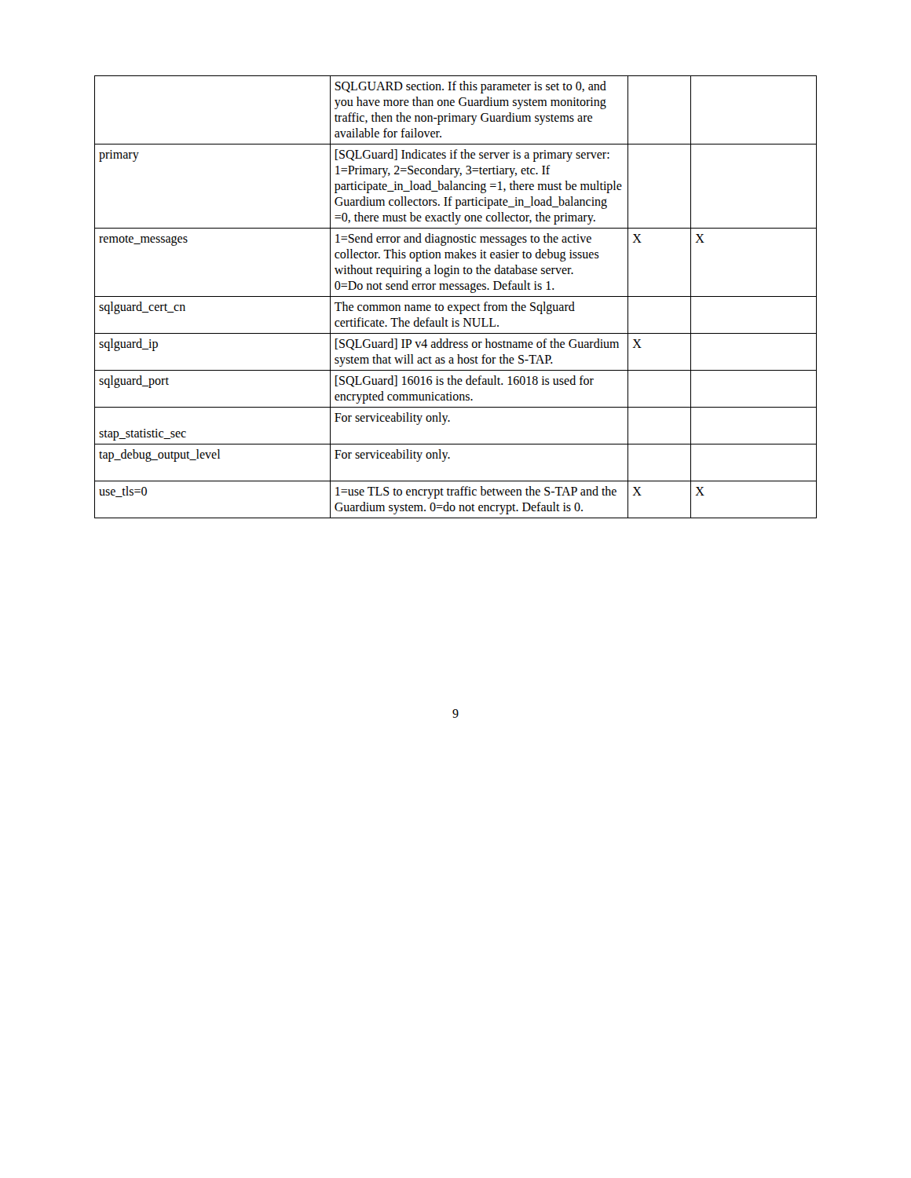| | SQLGUARD section. If this parameter is set to 0, and you have more than one Guardium system monitoring traffic, then the non-primary Guardium systems are available for failover. | | |
| primary | [SQLGuard] Indicates if the server is a primary server: 1=Primary, 2=Secondary, 3=tertiary, etc. If participate_in_load_balancing =1, there must be multiple Guardium collectors. If participate_in_load_balancing =0, there must be exactly one collector, the primary. | | |
| remote_messages | 1=Send error and diagnostic messages to the active collector. This option makes it easier to debug issues without requiring a login to the database server. 0=Do not send error messages. Default is 1. | X | X |
| sqlguard_cert_cn | The common name to expect from the Sqlguard certificate. The default is NULL. | | |
| sqlguard_ip | [SQLGuard] IP v4 address or hostname of the Guardium system that will act as a host for the S-TAP. | X | |
| sqlguard_port | [SQLGuard] 16016 is the default. 16018 is used for encrypted communications. | | |
| stap_statistic_sec | For serviceability only. | | |
| tap_debug_output_level | For serviceability only. | | |
| use_tls=0 | 1=use TLS to encrypt traffic between the S-TAP and the Guardium system. 0=do not encrypt. Default is 0. | X | X |
9